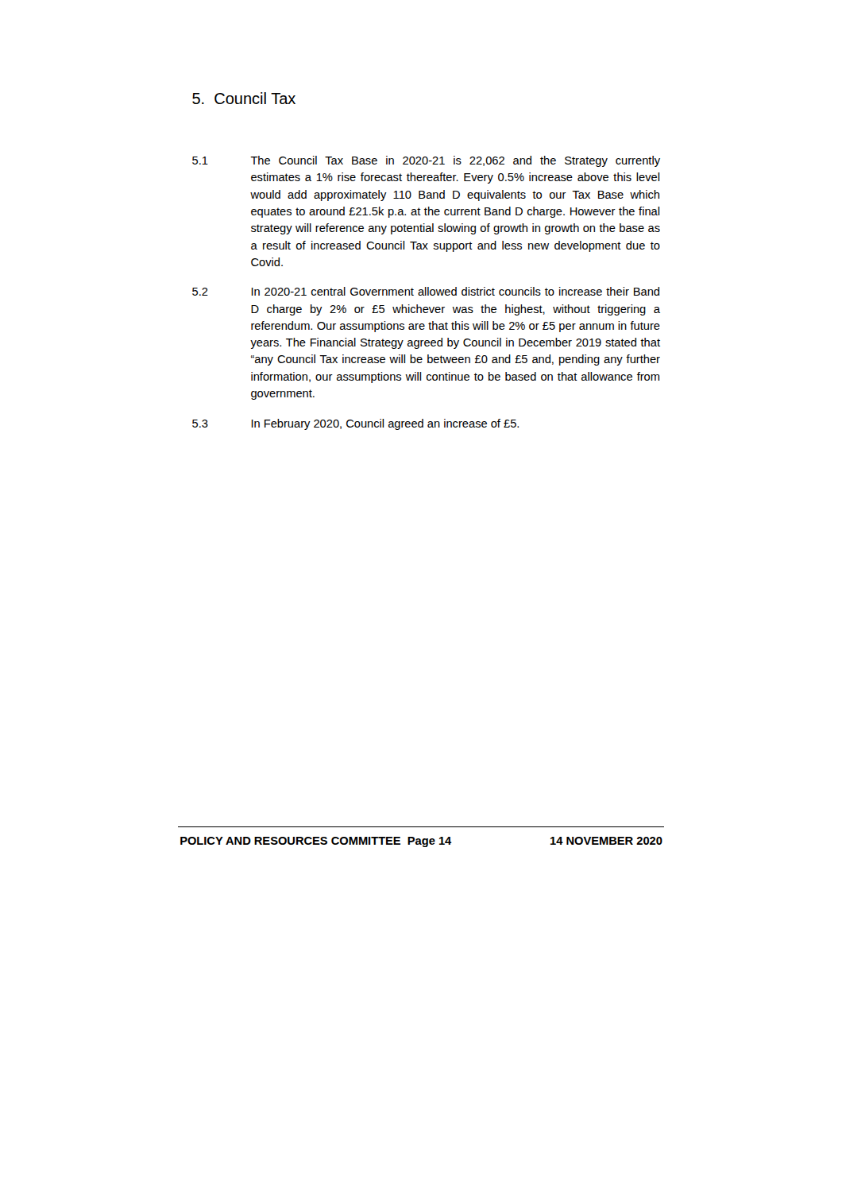5. Council Tax
5.1
The Council Tax Base in 2020-21 is 22,062 and the Strategy currently estimates a 1% rise forecast thereafter. Every 0.5% increase above this level would add approximately 110 Band D equivalents to our Tax Base which equates to around £21.5k p.a. at the current Band D charge. However the final strategy will reference any potential slowing of growth in growth on the base as a result of increased Council Tax support and less new development due to Covid.
5.2
In 2020-21 central Government allowed district councils to increase their Band D charge by 2% or £5 whichever was the highest, without triggering a referendum. Our assumptions are that this will be 2% or £5 per annum in future years. The Financial Strategy agreed by Council in December 2019 stated that “any Council Tax increase will be between £0 and £5 and, pending any further information, our assumptions will continue to be based on that allowance from government.
5.3
In February 2020, Council agreed an increase of £5.
POLICY AND RESOURCES COMMITTEE Page 14 14 NOVEMBER 2020